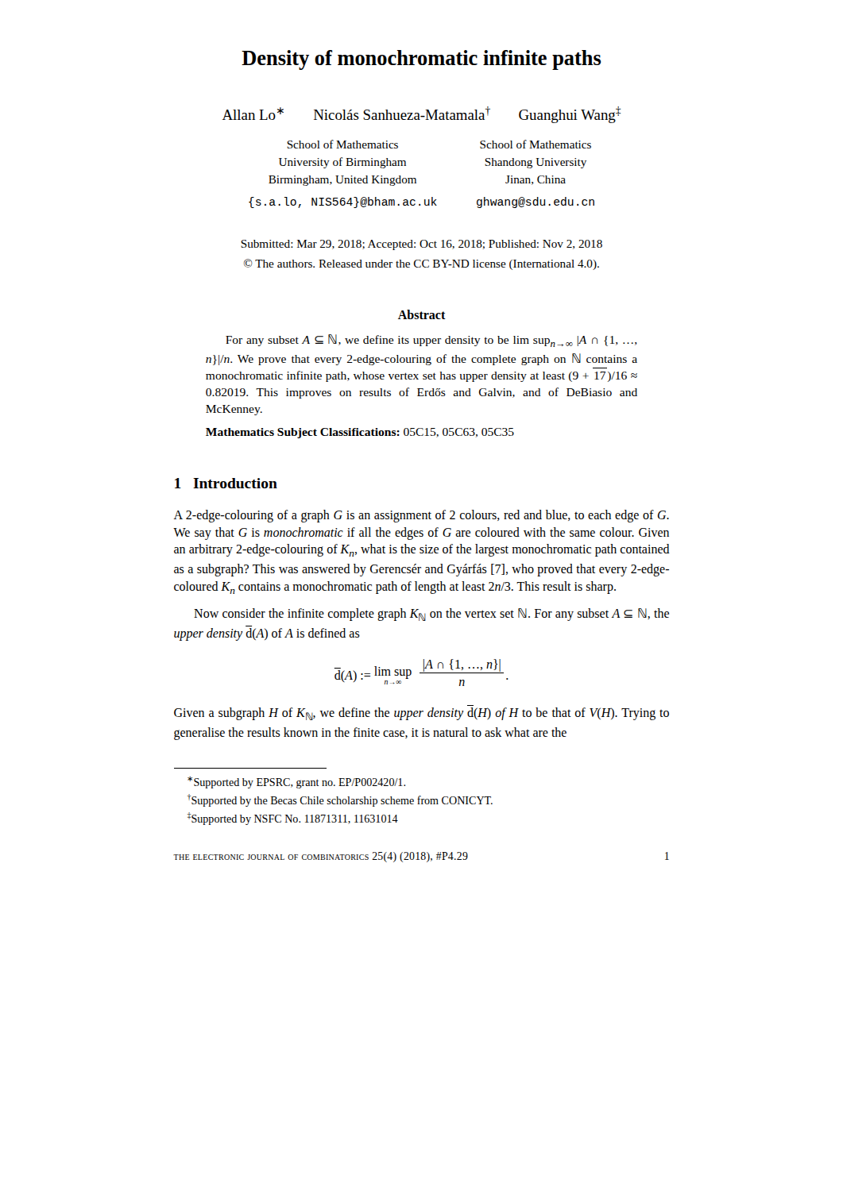Density of monochromatic infinite paths
Allan Lo∗
Nicolás Sanhueza-Matamala†
Guanghui Wang‡
School of Mathematics
University of Birmingham
Birmingham, United Kingdom
{s.a.lo, NIS564}@bham.ac.uk
School of Mathematics
Shandong University
Jinan, China
ghwang@sdu.edu.cn
Submitted: Mar 29, 2018; Accepted: Oct 16, 2018; Published: Nov 2, 2018
© The authors. Released under the CC BY-ND license (International 4.0).
Abstract
For any subset A ⊆ ℕ, we define its upper density to be lim supn→∞ |A ∩ {1, …, n}|/n. We prove that every 2-edge-colouring of the complete graph on ℕ contains a monochromatic infinite path, whose vertex set has upper density at least (9 + 17)/16 ≈ 0.82019. This improves on results of Erdős and Galvin, and of DeBiasio and McKenney.
Mathematics Subject Classifications: 05C15, 05C63, 05C35
1 Introduction
A 2-edge-colouring of a graph G is an assignment of 2 colours, red and blue, to each edge of G. We say that G is monochromatic if all the edges of G are coloured with the same colour. Given an arbitrary 2-edge-colouring of Kn, what is the size of the largest monochromatic path contained as a subgraph? This was answered by Gerencsér and Gyárfás [7], who proved that every 2-edge-coloured Kn contains a monochromatic path of length at least 2n/3. This result is sharp.
Now consider the infinite complete graph Kℕ on the vertex set ℕ. For any subset A ⊆ ℕ, the upper density d(A) of A is defined as
d(A) := lim sup n→∞ |A ∩ {1, …, n}|n.
Given a subgraph H of Kℕ, we define the upper density d(H) of H to be that of V(H). Trying to generalise the results known in the finite case, it is natural to ask what are the
∗Supported by EPSRC, grant no. EP/P002420/1.
†Supported by the Becas Chile scholarship scheme from CONICYT.
‡Supported by NSFC No. 11871311, 11631014
the electronic journal of combinatorics 25(4) (2018), #P4.29 1